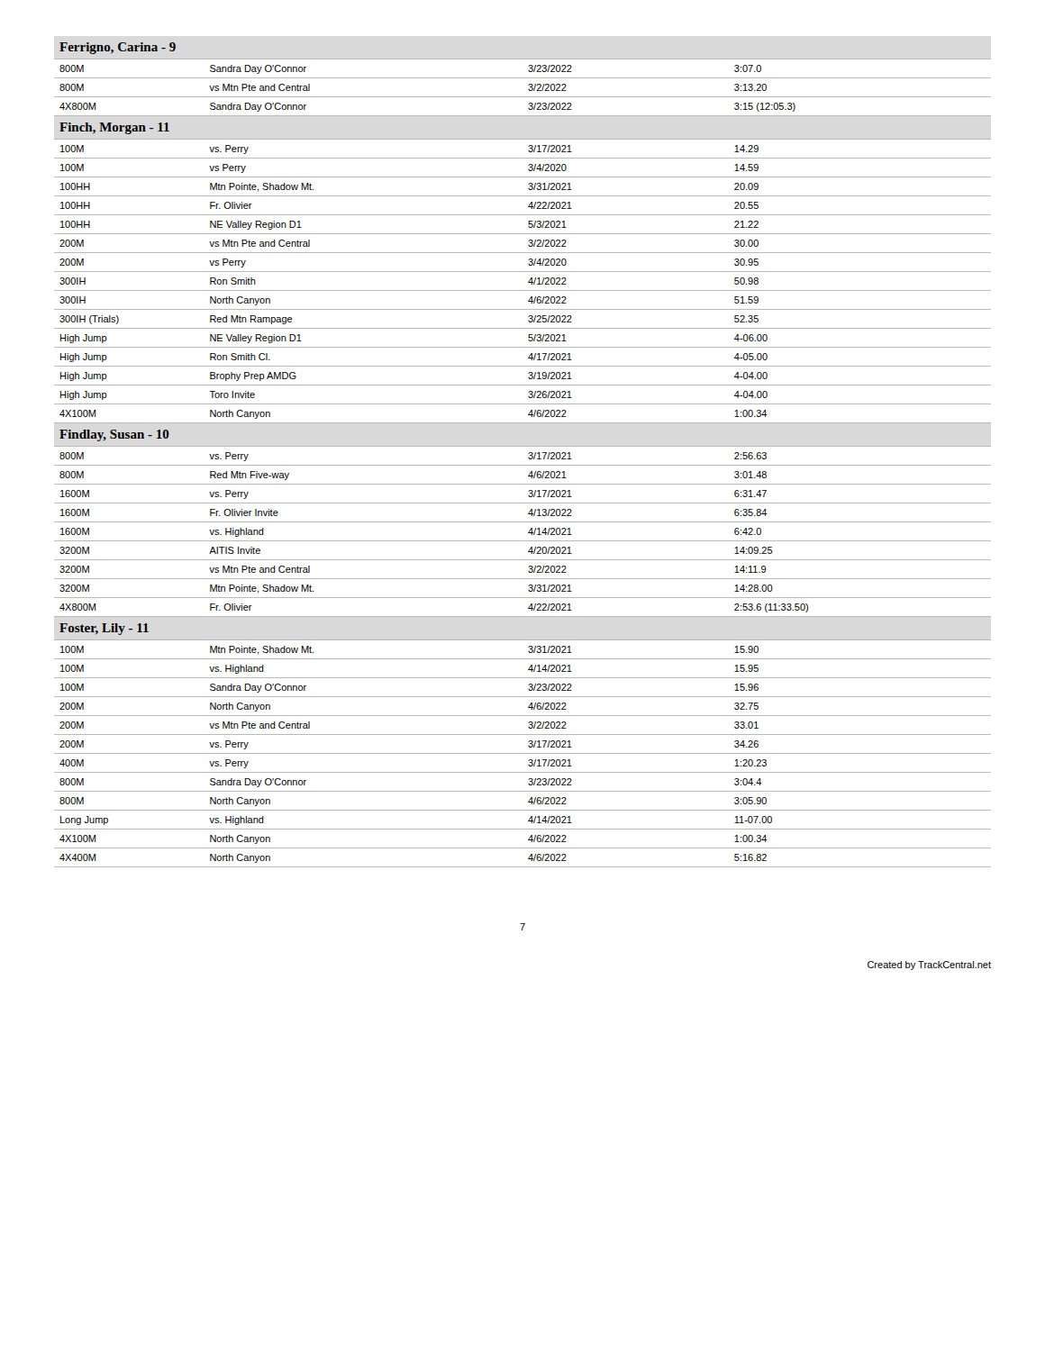| Ferrigno, Carina - 9 |
| 800M | Sandra Day O'Connor | 3/23/2022 | 3:07.0 |
| 800M | vs Mtn Pte and Central | 3/2/2022 | 3:13.20 |
| 4X800M | Sandra Day O'Connor | 3/23/2022 | 3:15 (12:05.3) |
| Finch, Morgan - 11 |
| 100M | vs. Perry | 3/17/2021 | 14.29 |
| 100M | vs Perry | 3/4/2020 | 14.59 |
| 100HH | Mtn Pointe, Shadow Mt. | 3/31/2021 | 20.09 |
| 100HH | Fr. Olivier | 4/22/2021 | 20.55 |
| 100HH | NE Valley Region D1 | 5/3/2021 | 21.22 |
| 200M | vs Mtn Pte and Central | 3/2/2022 | 30.00 |
| 200M | vs Perry | 3/4/2020 | 30.95 |
| 300IH | Ron Smith | 4/1/2022 | 50.98 |
| 300IH | North Canyon | 4/6/2022 | 51.59 |
| 300IH (Trials) | Red Mtn Rampage | 3/25/2022 | 52.35 |
| High Jump | NE Valley Region D1 | 5/3/2021 | 4-06.00 |
| High Jump | Ron Smith Cl. | 4/17/2021 | 4-05.00 |
| High Jump | Brophy Prep AMDG | 3/19/2021 | 4-04.00 |
| High Jump | Toro Invite | 3/26/2021 | 4-04.00 |
| 4X100M | North Canyon | 4/6/2022 | 1:00.34 |
| Findlay, Susan - 10 |
| 800M | vs. Perry | 3/17/2021 | 2:56.63 |
| 800M | Red Mtn Five-way | 4/6/2021 | 3:01.48 |
| 1600M | vs. Perry | 3/17/2021 | 6:31.47 |
| 1600M | Fr. Olivier Invite | 4/13/2022 | 6:35.84 |
| 1600M | vs. Highland | 4/14/2021 | 6:42.0 |
| 3200M | AITIS Invite | 4/20/2021 | 14:09.25 |
| 3200M | vs Mtn Pte and Central | 3/2/2022 | 14:11.9 |
| 3200M | Mtn Pointe, Shadow Mt. | 3/31/2021 | 14:28.00 |
| 4X800M | Fr. Olivier | 4/22/2021 | 2:53.6 (11:33.50) |
| Foster, Lily - 11 |
| 100M | Mtn Pointe, Shadow Mt. | 3/31/2021 | 15.90 |
| 100M | vs. Highland | 4/14/2021 | 15.95 |
| 100M | Sandra Day O'Connor | 3/23/2022 | 15.96 |
| 200M | North Canyon | 4/6/2022 | 32.75 |
| 200M | vs Mtn Pte and Central | 3/2/2022 | 33.01 |
| 200M | vs. Perry | 3/17/2021 | 34.26 |
| 400M | vs. Perry | 3/17/2021 | 1:20.23 |
| 800M | Sandra Day O'Connor | 3/23/2022 | 3:04.4 |
| 800M | North Canyon | 4/6/2022 | 3:05.90 |
| Long Jump | vs. Highland | 4/14/2021 | 11-07.00 |
| 4X100M | North Canyon | 4/6/2022 | 1:00.34 |
| 4X400M | North Canyon | 4/6/2022 | 5:16.82 |
7
Created by TrackCentral.net